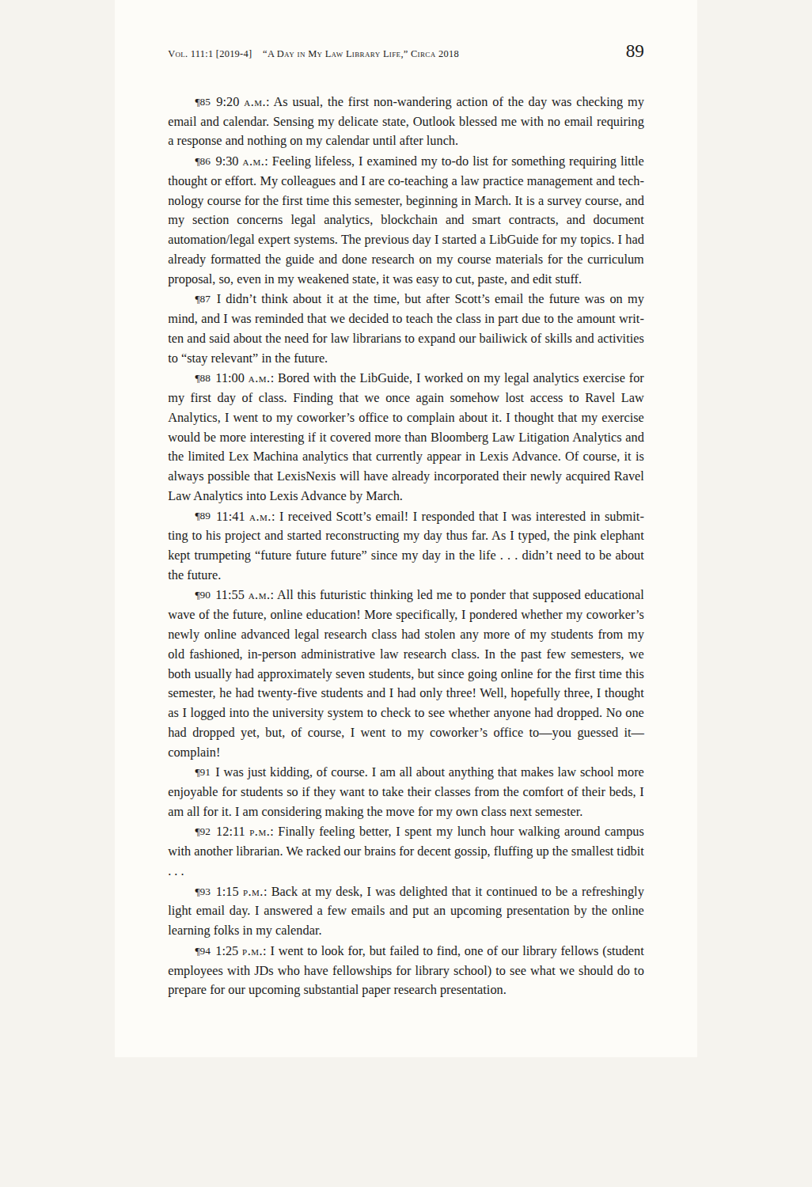Vol. 111:1 [2019-4]“A Day in My Law Library Life,” Circa 2018 89
¶85 9:20 a.m.: As usual, the first non-wandering action of the day was checking my email and calendar. Sensing my delicate state, Outlook blessed me with no email requiring a response and nothing on my calendar until after lunch.
¶86 9:30 a.m.: Feeling lifeless, I examined my to-do list for something requiring little thought or effort. My colleagues and I are co-teaching a law practice management and technology course for the first time this semester, beginning in March. It is a survey course, and my section concerns legal analytics, blockchain and smart contracts, and document automation/legal expert systems. The previous day I started a LibGuide for my topics. I had already formatted the guide and done research on my course materials for the curriculum proposal, so, even in my weakened state, it was easy to cut, paste, and edit stuff.
¶87 I didn’t think about it at the time, but after Scott’s email the future was on my mind, and I was reminded that we decided to teach the class in part due to the amount written and said about the need for law librarians to expand our bailiwick of skills and activities to “stay relevant” in the future.
¶88 11:00 a.m.: Bored with the LibGuide, I worked on my legal analytics exercise for my first day of class. Finding that we once again somehow lost access to Ravel Law Analytics, I went to my coworker’s office to complain about it. I thought that my exercise would be more interesting if it covered more than Bloomberg Law Litigation Analytics and the limited Lex Machina analytics that currently appear in Lexis Advance. Of course, it is always possible that LexisNexis will have already incorporated their newly acquired Ravel Law Analytics into Lexis Advance by March.
¶89 11:41 a.m.: I received Scott’s email! I responded that I was interested in submitting to his project and started reconstructing my day thus far. As I typed, the pink elephant kept trumpeting “future future future” since my day in the life . . . didn’t need to be about the future.
¶90 11:55 a.m.: All this futuristic thinking led me to ponder that supposed educational wave of the future, online education! More specifically, I pondered whether my coworker’s newly online advanced legal research class had stolen any more of my students from my old fashioned, in-person administrative law research class. In the past few semesters, we both usually had approximately seven students, but since going online for the first time this semester, he had twenty-five students and I had only three! Well, hopefully three, I thought as I logged into the university system to check to see whether anyone had dropped. No one had dropped yet, but, of course, I went to my coworker’s office to—you guessed it—complain!
¶91 I was just kidding, of course. I am all about anything that makes law school more enjoyable for students so if they want to take their classes from the comfort of their beds, I am all for it. I am considering making the move for my own class next semester.
¶92 12:11 p.m.: Finally feeling better, I spent my lunch hour walking around campus with another librarian. We racked our brains for decent gossip, fluffing up the smallest tidbit . . .
¶93 1:15 p.m.: Back at my desk, I was delighted that it continued to be a refreshingly light email day. I answered a few emails and put an upcoming presentation by the online learning folks in my calendar.
¶94 1:25 p.m.: I went to look for, but failed to find, one of our library fellows (student employees with JDs who have fellowships for library school) to see what we should do to prepare for our upcoming substantial paper research presentation.